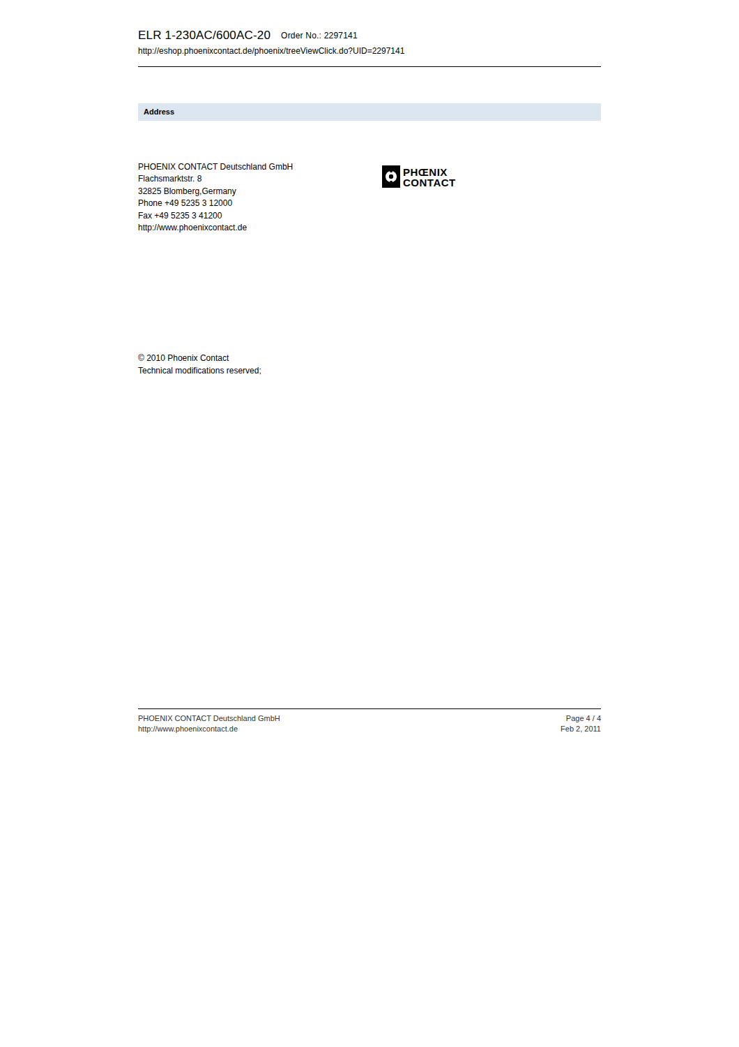ELR 1-230AC/600AC-20 Order No.: 2297141
http://eshop.phoenixcontact.de/phoenix/treeViewClick.do?UID=2297141
Address
PHOENIX CONTACT Deutschland GmbH
Flachsmarktstr. 8
32825 Blomberg,Germany
Phone +49 5235 3 12000
Fax +49 5235 3 41200
http://www.phoenixcontact.de
PHŒNIX CONTACT
© 2010 Phoenix Contact
Technical modifications reserved;
PHOENIX CONTACT Deutschland GmbH
http://www.phoenixcontact.de
Page 4 / 4
Feb 2, 2011